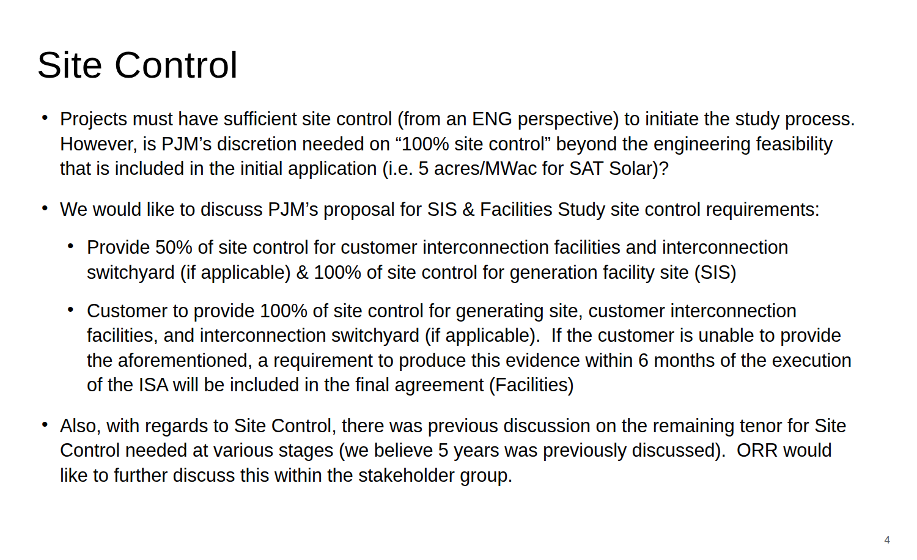Site Control
Projects must have sufficient site control (from an ENG perspective) to initiate the study process. However, is PJM’s discretion needed on “100% site control” beyond the engineering feasibility that is included in the initial application (i.e. 5 acres/MWac for SAT Solar)?
We would like to discuss PJM’s proposal for SIS & Facilities Study site control requirements:
Provide 50% of site control for customer interconnection facilities and interconnection switchyard (if applicable) & 100% of site control for generation facility site (SIS)
Customer to provide 100% of site control for generating site, customer interconnection facilities, and interconnection switchyard (if applicable). If the customer is unable to provide the aforementioned, a requirement to produce this evidence within 6 months of the execution of the ISA will be included in the final agreement (Facilities)
Also, with regards to Site Control, there was previous discussion on the remaining tenor for Site Control needed at various stages (we believe 5 years was previously discussed). ORR would like to further discuss this within the stakeholder group.
4